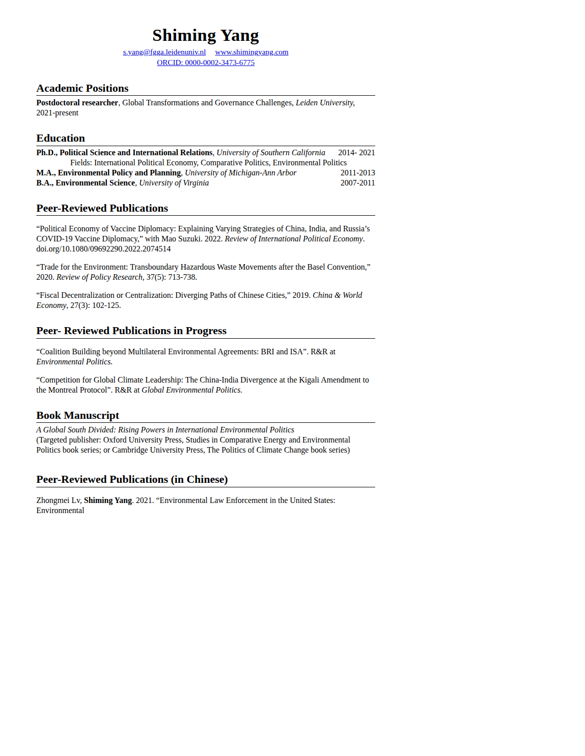Shiming Yang
s.yang@fgga.leidenuniv.nl www.shimingyang.com
ORCID: 0000-0002-3473-6775
Academic Positions
Postdoctoral researcher, Global Transformations and Governance Challenges, Leiden University, 2021-present
Education
| Ph.D., Political Science and International Relations , University of Southern California | 2014- 2021 |
| Fields: International Political Economy, Comparative Politics, Environmental Politics |
| M.A., Environmental Policy and Planning , University of Michigan-Ann Arbor | 2011-2013 |
| B.A., Environmental Science , University of Virginia | 2007-2011 |
Peer-Reviewed Publications
“Political Economy of Vaccine Diplomacy: Explaining Varying Strategies of China, India, and Russia’s COVID-19 Vaccine Diplomacy,” with Mao Suzuki. 2022. Review of International Political Economy. doi.org/10.1080/09692290.2022.2074514
“Trade for the Environment: Transboundary Hazardous Waste Movements after the Basel Convention,” 2020. Review of Policy Research, 37(5): 713-738.
“Fiscal Decentralization or Centralization: Diverging Paths of Chinese Cities,” 2019. China & World Economy, 27(3): 102-125.
Peer- Reviewed Publications in Progress
“Coalition Building beyond Multilateral Environmental Agreements: BRI and ISA”. R&R at Environmental Politics.
“Competition for Global Climate Leadership: The China-India Divergence at the Kigali Amendment to the Montreal Protocol”. R&R at Global Environmental Politics.
Book Manuscript
A Global South Divided: Rising Powers in International Environmental Politics
(Targeted publisher: Oxford University Press, Studies in Comparative Energy and Environmental Politics book series; or Cambridge University Press, The Politics of Climate Change book series)
Peer-Reviewed Publications (in Chinese)
Zhongmei Lv, Shiming Yang. 2021. “Environmental Law Enforcement in the United States: Environmental